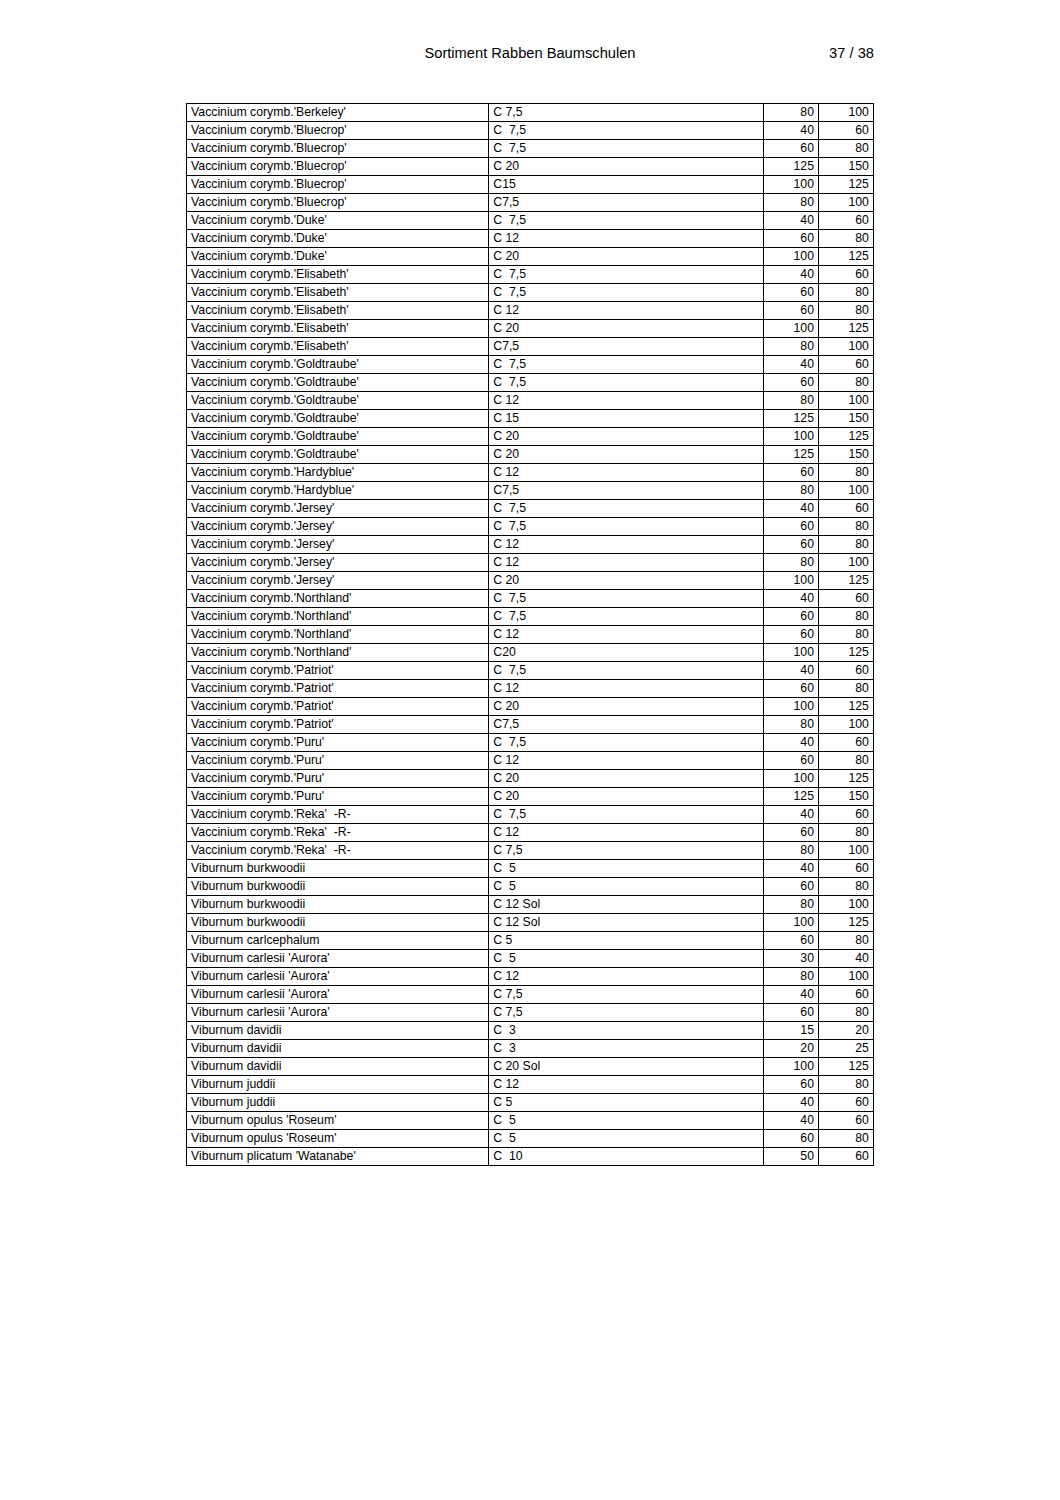Sortiment Rabben Baumschulen 37 / 38
| Vaccinium corymb.'Berkeley' | C 7,5 | 80 | 100 |
| Vaccinium corymb.'Bluecrop' | C 7,5 | 40 | 60 |
| Vaccinium corymb.'Bluecrop' | C 7,5 | 60 | 80 |
| Vaccinium corymb.'Bluecrop' | C 20 | 125 | 150 |
| Vaccinium corymb.'Bluecrop' | C15 | 100 | 125 |
| Vaccinium corymb.'Bluecrop' | C7,5 | 80 | 100 |
| Vaccinium corymb.'Duke' | C 7,5 | 40 | 60 |
| Vaccinium corymb.'Duke' | C 12 | 60 | 80 |
| Vaccinium corymb.'Duke' | C 20 | 100 | 125 |
| Vaccinium corymb.'Elisabeth' | C 7,5 | 40 | 60 |
| Vaccinium corymb.'Elisabeth' | C 7,5 | 60 | 80 |
| Vaccinium corymb.'Elisabeth' | C 12 | 60 | 80 |
| Vaccinium corymb.'Elisabeth' | C 20 | 100 | 125 |
| Vaccinium corymb.'Elisabeth' | C7,5 | 80 | 100 |
| Vaccinium corymb.'Goldtraube' | C 7,5 | 40 | 60 |
| Vaccinium corymb.'Goldtraube' | C 7,5 | 60 | 80 |
| Vaccinium corymb.'Goldtraube' | C 12 | 80 | 100 |
| Vaccinium corymb.'Goldtraube' | C 15 | 125 | 150 |
| Vaccinium corymb.'Goldtraube' | C 20 | 100 | 125 |
| Vaccinium corymb.'Goldtraube' | C 20 | 125 | 150 |
| Vaccinium corymb.'Hardyblue' | C 12 | 60 | 80 |
| Vaccinium corymb.'Hardyblue' | C7,5 | 80 | 100 |
| Vaccinium corymb.'Jersey' | C 7,5 | 40 | 60 |
| Vaccinium corymb.'Jersey' | C 7,5 | 60 | 80 |
| Vaccinium corymb.'Jersey' | C 12 | 60 | 80 |
| Vaccinium corymb.'Jersey' | C 12 | 80 | 100 |
| Vaccinium corymb.'Jersey' | C 20 | 100 | 125 |
| Vaccinium corymb.'Northland' | C 7,5 | 40 | 60 |
| Vaccinium corymb.'Northland' | C 7,5 | 60 | 80 |
| Vaccinium corymb.'Northland' | C 12 | 60 | 80 |
| Vaccinium corymb.'Northland' | C20 | 100 | 125 |
| Vaccinium corymb.'Patriot' | C 7,5 | 40 | 60 |
| Vaccinium corymb.'Patriot' | C 12 | 60 | 80 |
| Vaccinium corymb.'Patriot' | C 20 | 100 | 125 |
| Vaccinium corymb.'Patriot' | C7,5 | 80 | 100 |
| Vaccinium corymb.'Puru' | C 7,5 | 40 | 60 |
| Vaccinium corymb.'Puru' | C 12 | 60 | 80 |
| Vaccinium corymb.'Puru' | C 20 | 100 | 125 |
| Vaccinium corymb.'Puru' | C 20 | 125 | 150 |
| Vaccinium corymb.'Reka' -R- | C 7,5 | 40 | 60 |
| Vaccinium corymb.'Reka' -R- | C 12 | 60 | 80 |
| Vaccinium corymb.'Reka' -R- | C 7,5 | 80 | 100 |
| Viburnum burkwoodii | C 5 | 40 | 60 |
| Viburnum burkwoodii | C 5 | 60 | 80 |
| Viburnum burkwoodii | C 12 Sol | 80 | 100 |
| Viburnum burkwoodii | C 12 Sol | 100 | 125 |
| Viburnum carlcephalum | C 5 | 60 | 80 |
| Viburnum carlesii 'Aurora' | C 5 | 30 | 40 |
| Viburnum carlesii 'Aurora' | C 12 | 80 | 100 |
| Viburnum carlesii 'Aurora' | C 7,5 | 40 | 60 |
| Viburnum carlesii 'Aurora' | C 7,5 | 60 | 80 |
| Viburnum davidii | C 3 | 15 | 20 |
| Viburnum davidii | C 3 | 20 | 25 |
| Viburnum davidii | C 20 Sol | 100 | 125 |
| Viburnum juddii | C 12 | 60 | 80 |
| Viburnum juddii | C 5 | 40 | 60 |
| Viburnum opulus 'Roseum' | C 5 | 40 | 60 |
| Viburnum opulus 'Roseum' | C 5 | 60 | 80 |
| Viburnum plicatum 'Watanabe' | C 10 | 50 | 60 |